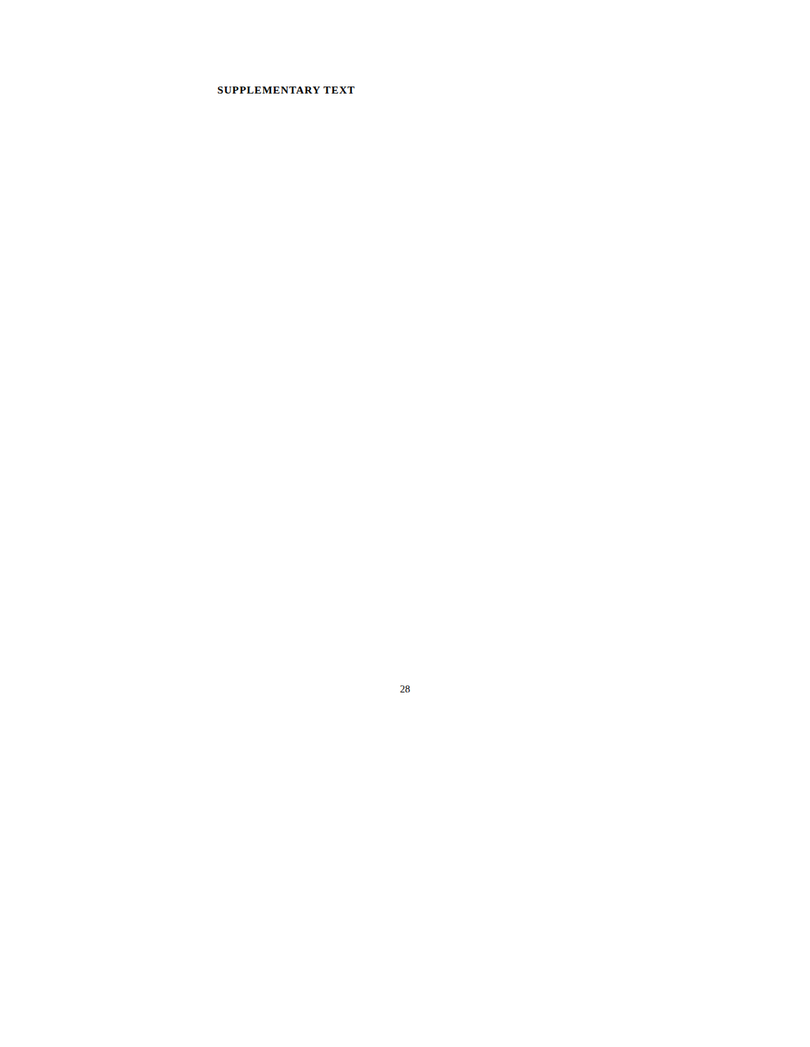Supplementary Text
28